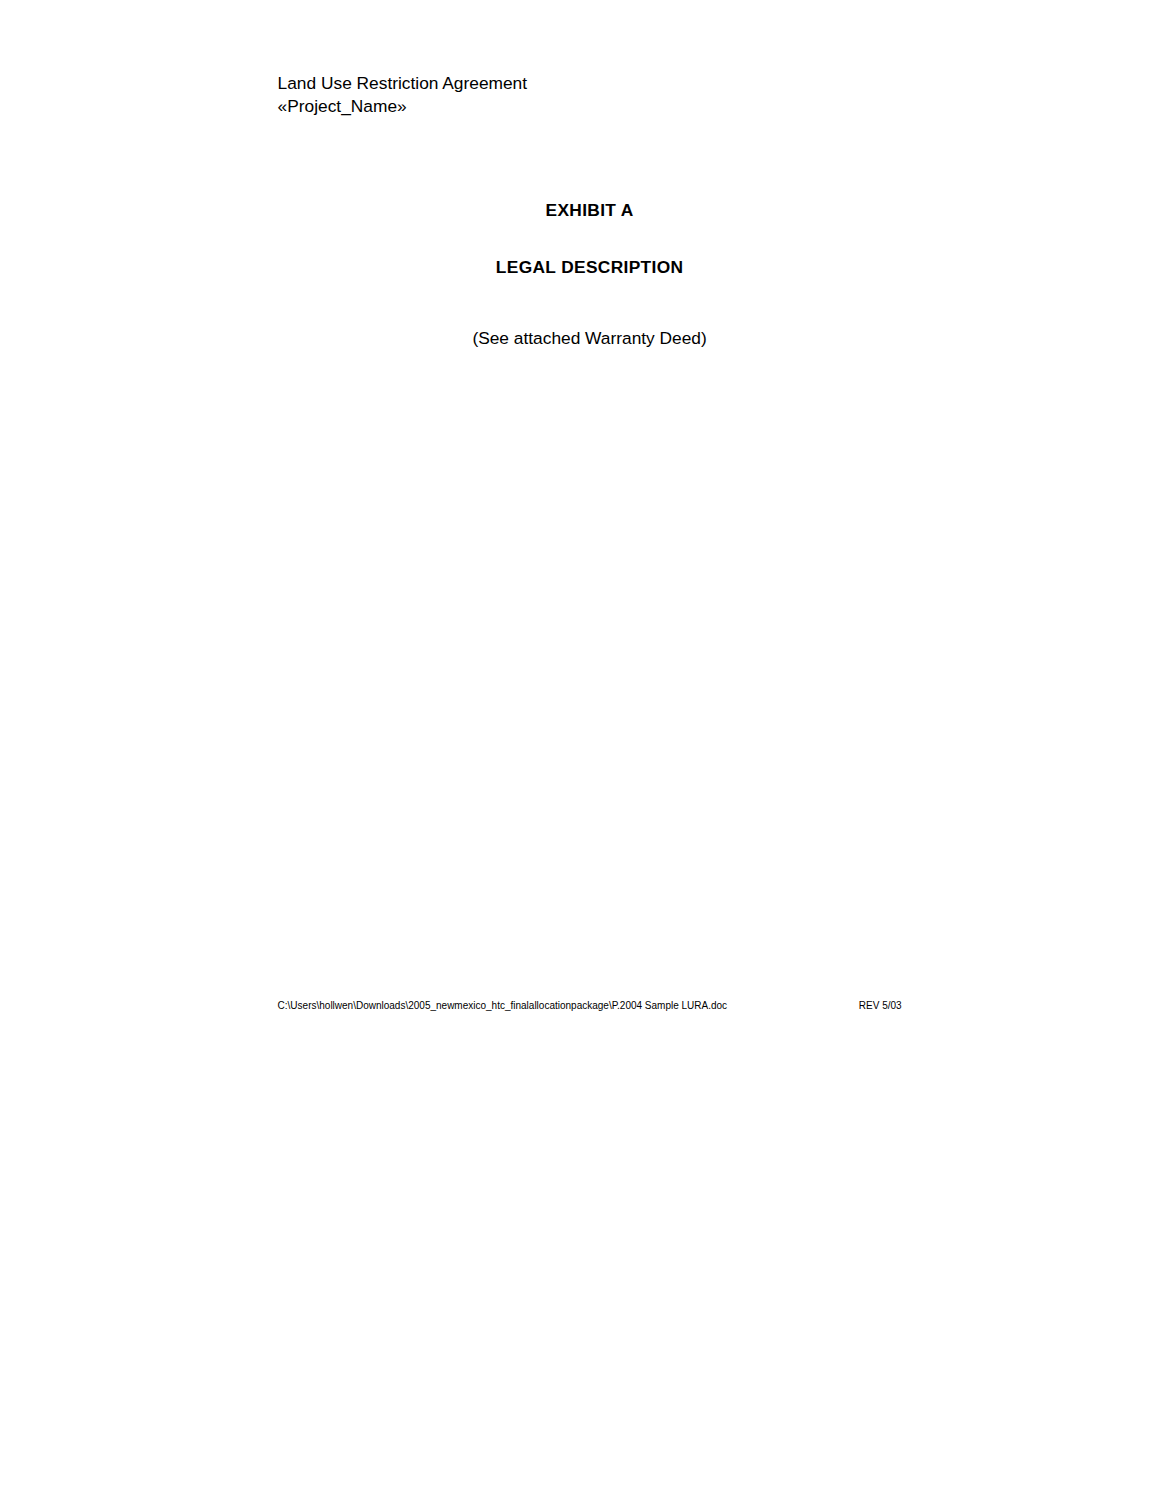Land Use Restriction Agreement
«Project_Name»
EXHIBIT A
LEGAL DESCRIPTION
(See attached Warranty Deed)
C:\Users\hollwen\Downloads\2005_newmexico_htc_finalallocationpackage\P.2004 Sample LURA.doc REV 5/03